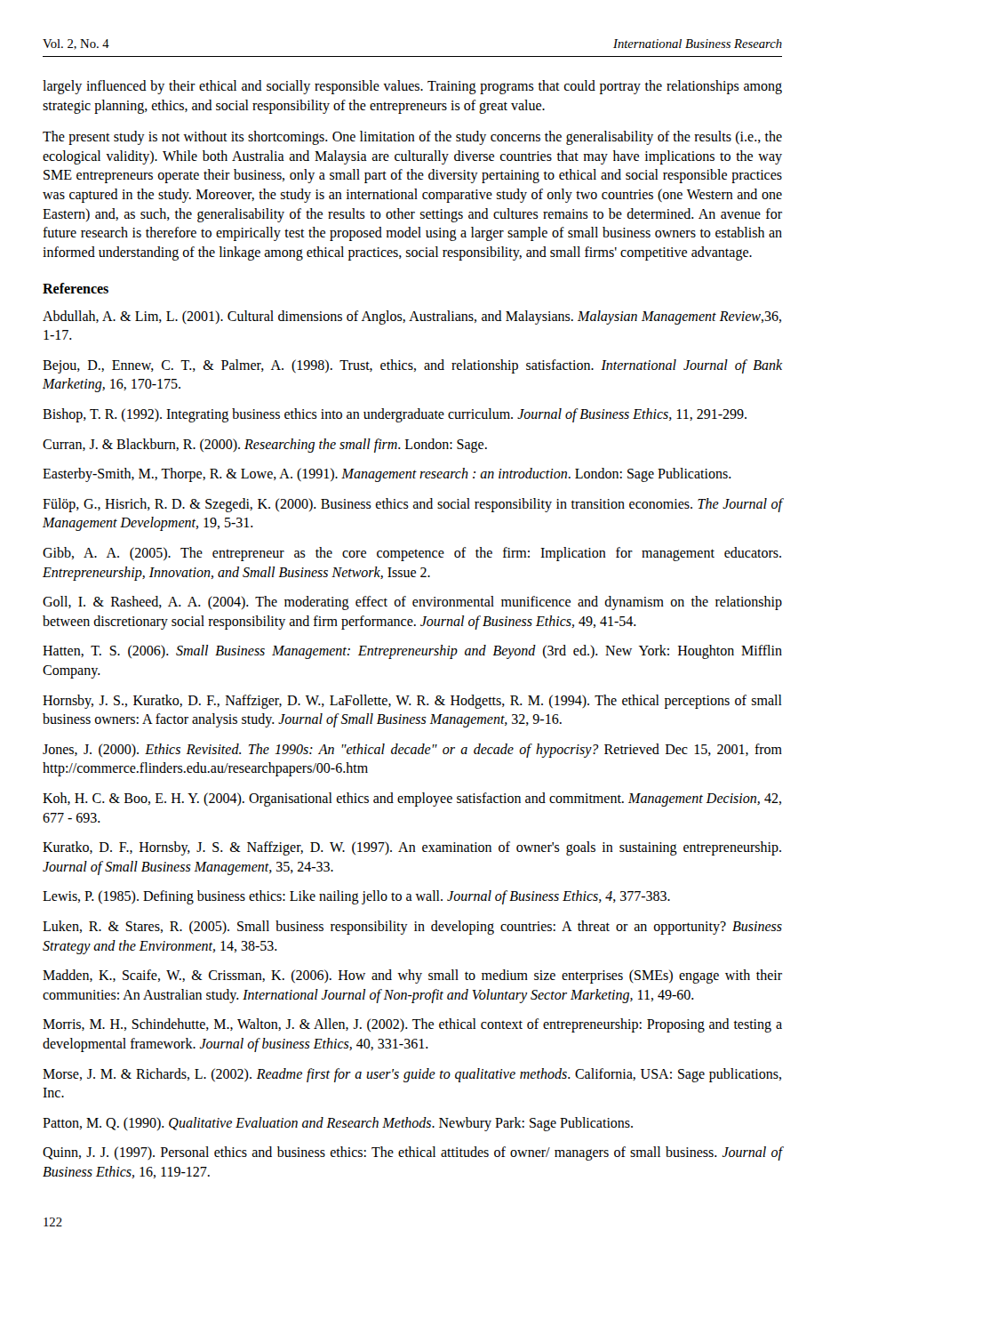Vol. 2, No. 4 International Business Research
largely influenced by their ethical and socially responsible values. Training programs that could portray the relationships among strategic planning, ethics, and social responsibility of the entrepreneurs is of great value.
The present study is not without its shortcomings. One limitation of the study concerns the generalisability of the results (i.e., the ecological validity). While both Australia and Malaysia are culturally diverse countries that may have implications to the way SME entrepreneurs operate their business, only a small part of the diversity pertaining to ethical and social responsible practices was captured in the study. Moreover, the study is an international comparative study of only two countries (one Western and one Eastern) and, as such, the generalisability of the results to other settings and cultures remains to be determined. An avenue for future research is therefore to empirically test the proposed model using a larger sample of small business owners to establish an informed understanding of the linkage among ethical practices, social responsibility, and small firms' competitive advantage.
References
Abdullah, A. & Lim, L. (2001). Cultural dimensions of Anglos, Australians, and Malaysians. Malaysian Management Review,36, 1-17.
Bejou, D., Ennew, C. T., & Palmer, A. (1998). Trust, ethics, and relationship satisfaction. International Journal of Bank Marketing, 16, 170-175.
Bishop, T. R. (1992). Integrating business ethics into an undergraduate curriculum. Journal of Business Ethics, 11, 291-299.
Curran, J. & Blackburn, R. (2000). Researching the small firm. London: Sage.
Easterby-Smith, M., Thorpe, R. & Lowe, A. (1991). Management research : an introduction. London: Sage Publications.
Fülöp, G., Hisrich, R. D. & Szegedi, K. (2000). Business ethics and social responsibility in transition economies. The Journal of Management Development, 19, 5-31.
Gibb, A. A. (2005). The entrepreneur as the core competence of the firm: Implication for management educators. Entrepreneurship, Innovation, and Small Business Network, Issue 2.
Goll, I. & Rasheed, A. A. (2004). The moderating effect of environmental munificence and dynamism on the relationship between discretionary social responsibility and firm performance. Journal of Business Ethics, 49, 41-54.
Hatten, T. S. (2006). Small Business Management: Entrepreneurship and Beyond (3rd ed.). New York: Houghton Mifflin Company.
Hornsby, J. S., Kuratko, D. F., Naffziger, D. W., LaFollette, W. R. & Hodgetts, R. M. (1994). The ethical perceptions of small business owners: A factor analysis study. Journal of Small Business Management, 32, 9-16.
Jones, J. (2000). Ethics Revisited. The 1990s: An "ethical decade" or a decade of hypocrisy? Retrieved Dec 15, 2001, from http://commerce.flinders.edu.au/researchpapers/00-6.htm
Koh, H. C. & Boo, E. H. Y. (2004). Organisational ethics and employee satisfaction and commitment. Management Decision, 42, 677 - 693.
Kuratko, D. F., Hornsby, J. S. & Naffziger, D. W. (1997). An examination of owner's goals in sustaining entrepreneurship. Journal of Small Business Management, 35, 24-33.
Lewis, P. (1985). Defining business ethics: Like nailing jello to a wall. Journal of Business Ethics, 4, 377-383.
Luken, R. & Stares, R. (2005). Small business responsibility in developing countries: A threat or an opportunity? Business Strategy and the Environment, 14, 38-53.
Madden, K., Scaife, W., & Crissman, K. (2006). How and why small to medium size enterprises (SMEs) engage with their communities: An Australian study. International Journal of Non-profit and Voluntary Sector Marketing, 11, 49-60.
Morris, M. H., Schindehutte, M., Walton, J. & Allen, J. (2002). The ethical context of entrepreneurship: Proposing and testing a developmental framework. Journal of business Ethics, 40, 331-361.
Morse, J. M. & Richards, L. (2002). Readme first for a user's guide to qualitative methods. California, USA: Sage publications, Inc.
Patton, M. Q. (1990). Qualitative Evaluation and Research Methods. Newbury Park: Sage Publications.
Quinn, J. J. (1997). Personal ethics and business ethics: The ethical attitudes of owner/ managers of small business. Journal of Business Ethics, 16, 119-127.
122